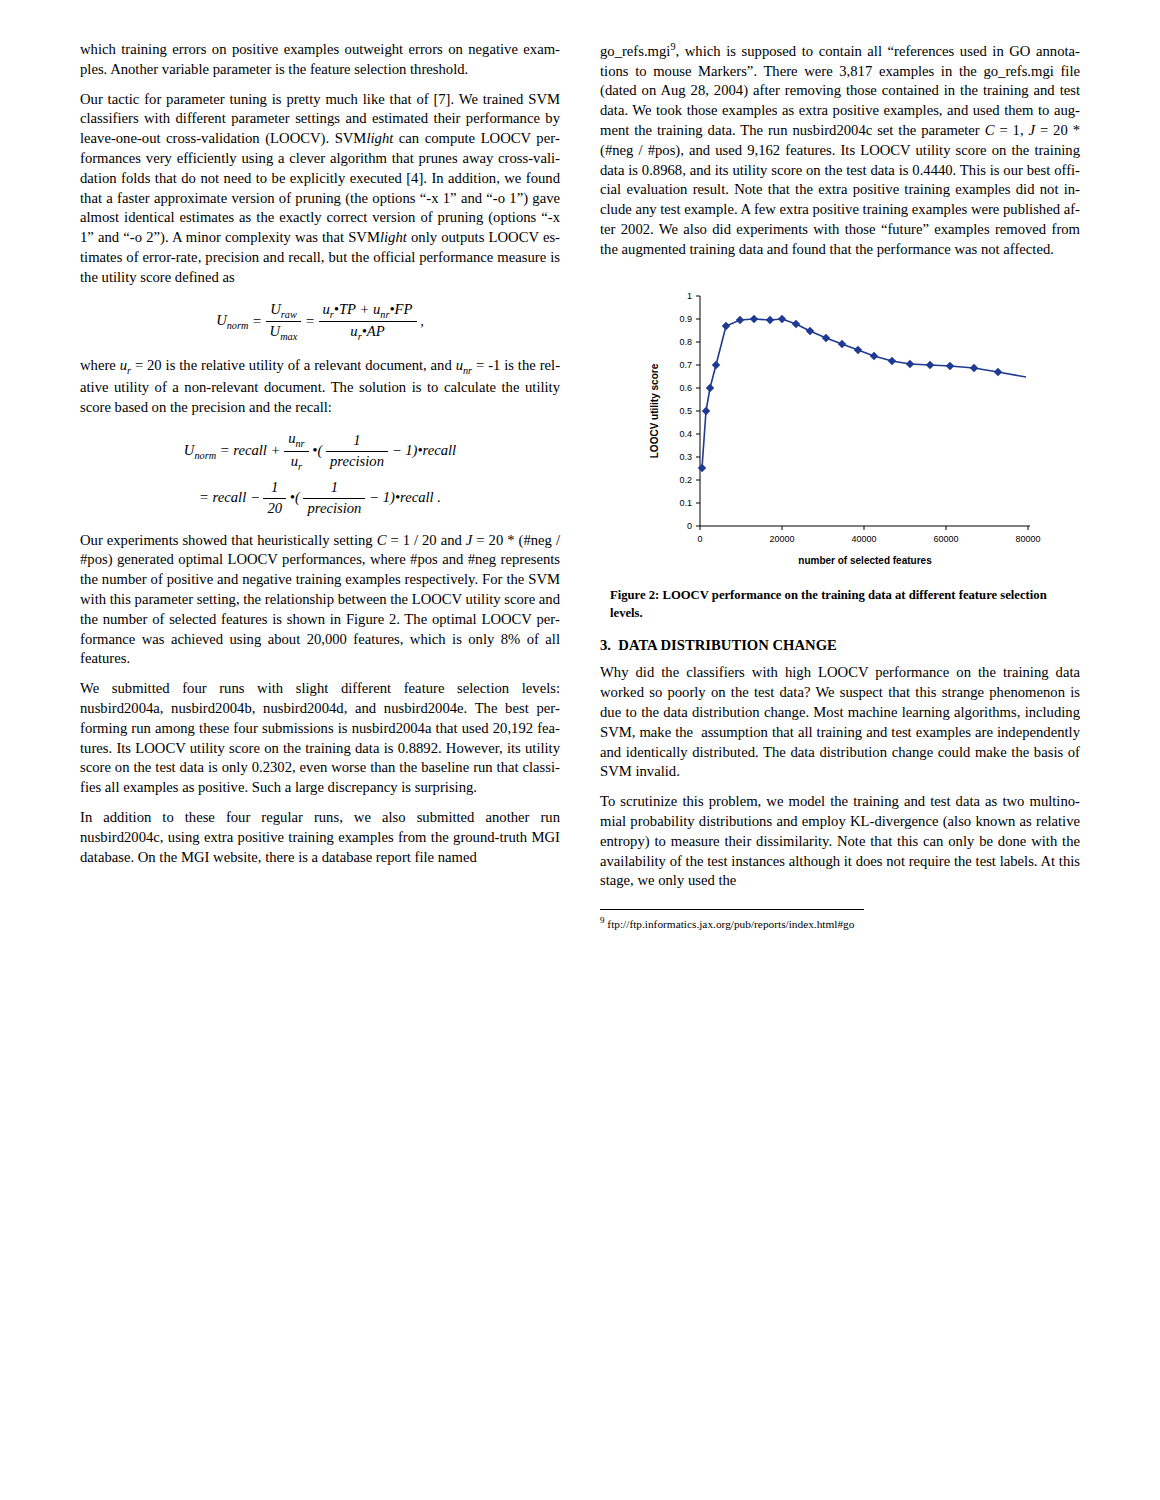which training errors on positive examples outweight errors on negative examples. Another variable parameter is the feature selection threshold.
Our tactic for parameter tuning is pretty much like that of [7]. We trained SVM classifiers with different parameter settings and estimated their performance by leave-one-out cross-validation (LOOCV). SVMlight can compute LOOCV performances very efficiently using a clever algorithm that prunes away cross-validation folds that do not need to be explicitly executed [4]. In addition, we found that a faster approximate version of pruning (the options “-x 1” and “-o 1”) gave almost identical estimates as the exactly correct version of pruning (options “-x 1” and “-o 2”). A minor complexity was that SVMlight only outputs LOOCV estimates of error-rate, precision and recall, but the official performance measure is the utility score defined as
Unorm = Uraw Umax = ur•TP + unr•FP ur•AP ,
where ur = 20 is the relative utility of a relevant document, and unr = -1 is the relative utility of a non-relevant document. The solution is to calculate the utility score based on the precision and the recall:
Unorm = recall + unr ur •( 1 precision − 1)•recall
= recall − 120 •( 1 precision − 1)•recall .
Our experiments showed that heuristically setting C = 1 / 20 and J = 20 * (#neg / #pos) generated optimal LOOCV performances, where #pos and #neg represents the number of positive and negative training examples respectively. For the SVM with this parameter setting, the relationship between the LOOCV utility score and the number of selected features is shown in Figure 2. The optimal LOOCV performance was achieved using about 20,000 features, which is only 8% of all features.
We submitted four runs with slight different feature selection levels: nusbird2004a, nusbird2004b, nusbird2004d, and nusbird2004e. The best performing run among these four submissions is nusbird2004a that used 20,192 features. Its LOOCV utility score on the training data is 0.8892. However, its utility score on the test data is only 0.2302, even worse than the baseline run that classifies all examples as positive. Such a large discrepancy is surprising.
In addition to these four regular runs, we also submitted another run nusbird2004c, using extra positive training examples from the ground-truth MGI database. On the MGI website, there is a database report file named
go_refs.mgi9, which is supposed to contain all “references used in GO annotations to mouse Markers”. There were 3,817 examples in the go_refs.mgi file (dated on Aug 28, 2004) after removing those contained in the training and test data. We took those examples as extra positive examples, and used them to augment the training data. The run nusbird2004c set the parameter C = 1, J = 20 * (#neg / #pos), and used 9,162 features. Its LOOCV utility score on the training data is 0.8968, and its utility score on the test data is 0.4440. This is our best official evaluation result. Note that the extra positive training examples did not include any test example. A few extra positive training examples were published after 2002. We also did experiments with those “future” examples removed from the augmented training data and found that the performance was not affected.
1 0.9 0.8 0.7 0.6 0.5 0.4 0.3 0.2 0.1 0 0 20000 40000 60000 80000 LOOCV utility score number of selected features
Figure 2: LOOCV performance on the training data at different feature selection levels.
3. DATA DISTRIBUTION CHANGE
Why did the classifiers with high LOOCV performance on the training data worked so poorly on the test data? We suspect that this strange phenomenon is due to the data distribution change. Most machine learning algorithms, including SVM, make the assumption that all training and test examples are independently and identically distributed. The data distribution change could make the basis of SVM invalid.
To scrutinize this problem, we model the training and test data as two multinomial probability distributions and employ KL-divergence (also known as relative entropy) to measure their dissimilarity. Note that this can only be done with the availability of the test instances although it does not require the test labels. At this stage, we only used the
9 ftp://ftp.informatics.jax.org/pub/reports/index.html#go